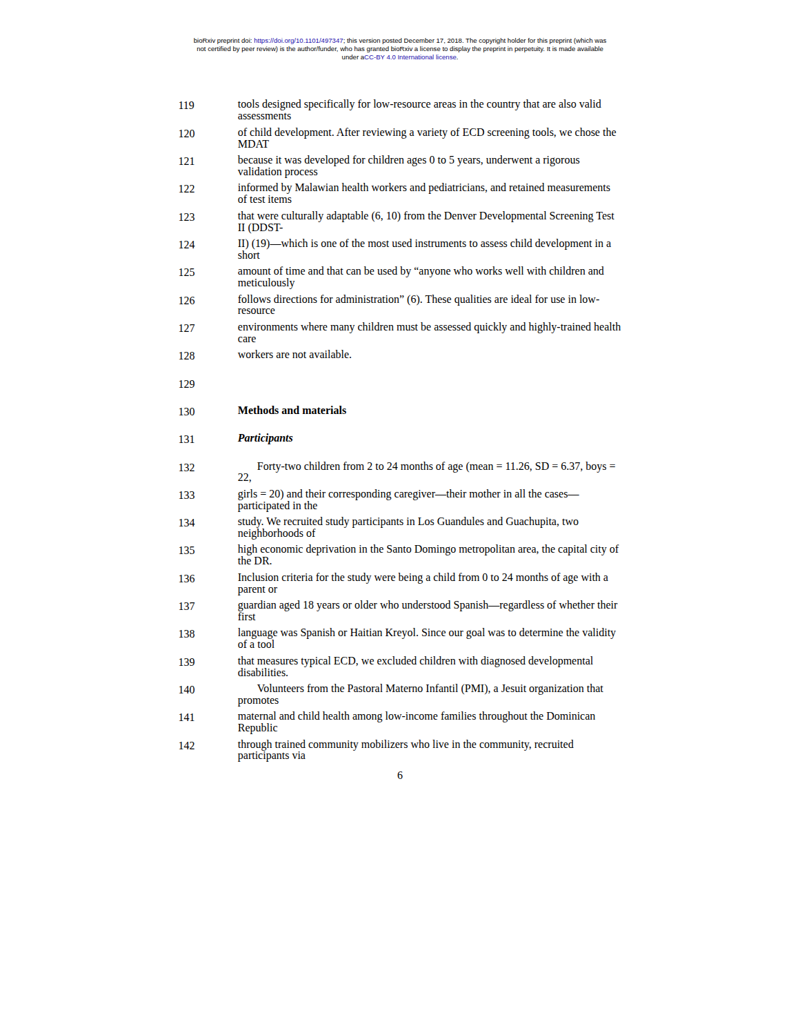bioRxiv preprint doi: https://doi.org/10.1101/497347; this version posted December 17, 2018. The copyright holder for this preprint (which was not certified by peer review) is the author/funder, who has granted bioRxiv a license to display the preprint in perpetuity. It is made available under aCC-BY 4.0 International license.
119 tools designed specifically for low-resource areas in the country that are also valid assessments
120 of child development. After reviewing a variety of ECD screening tools, we chose the MDAT
121 because it was developed for children ages 0 to 5 years, underwent a rigorous validation process
122 informed by Malawian health workers and pediatricians, and retained measurements of test items
123 that were culturally adaptable (6, 10) from the Denver Developmental Screening Test II (DDST-
124 II) (19)—which is one of the most used instruments to assess child development in a short
125 amount of time and that can be used by “anyone who works well with children and meticulously
126 follows directions for administration” (6). These qualities are ideal for use in low-resource
127 environments where many children must be assessed quickly and highly-trained health care
128 workers are not available.
129
130 Methods and materials
131 Participants
132 Forty-two children from 2 to 24 months of age (mean = 11.26, SD = 6.37, boys = 22,
133 girls = 20) and their corresponding caregiver—their mother in all the cases—participated in the
134 study. We recruited study participants in Los Guandules and Guachupita, two neighborhoods of
135 high economic deprivation in the Santo Domingo metropolitan area, the capital city of the DR.
136 Inclusion criteria for the study were being a child from 0 to 24 months of age with a parent or
137 guardian aged 18 years or older who understood Spanish—regardless of whether their first
138 language was Spanish or Haitian Kreyol. Since our goal was to determine the validity of a tool
139 that measures typical ECD, we excluded children with diagnosed developmental disabilities.
140 Volunteers from the Pastoral Materno Infantil (PMI), a Jesuit organization that promotes
141 maternal and child health among low-income families throughout the Dominican Republic
142 through trained community mobilizers who live in the community, recruited participants via
6